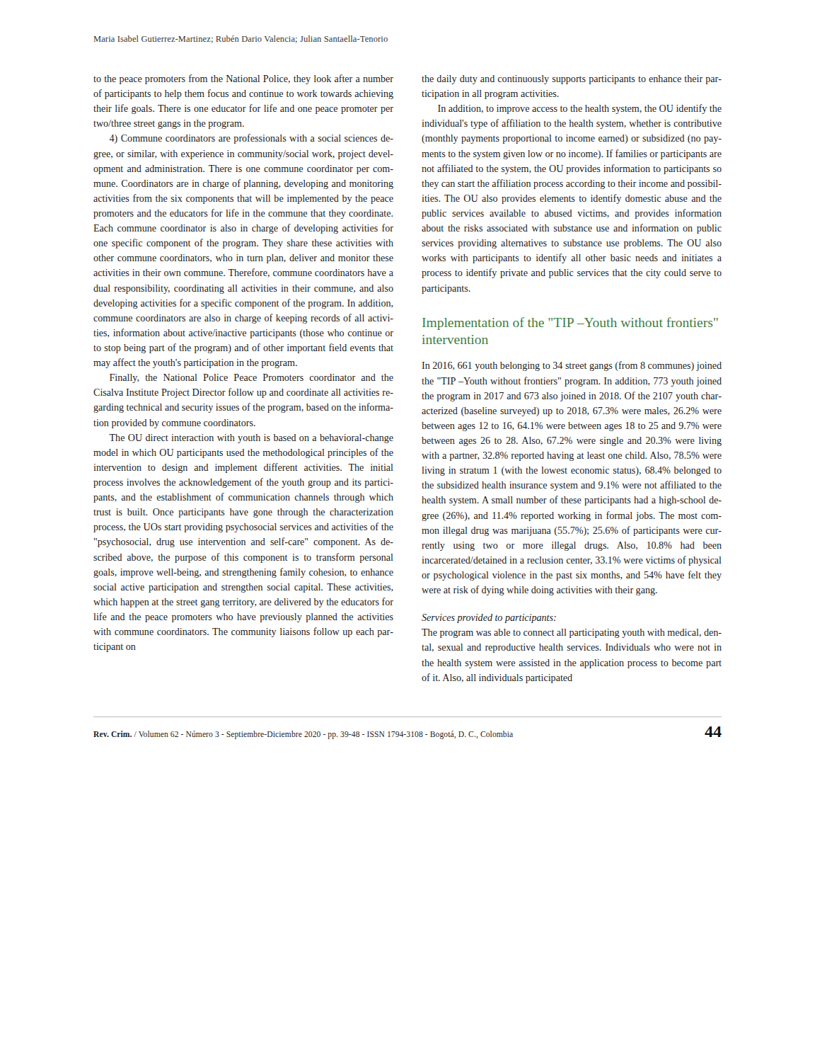Maria Isabel Gutierrez-Martinez; Rubén Dario Valencia; Julian Santaella-Tenorio
to the peace promoters from the National Police, they look after a number of participants to help them focus and continue to work towards achieving their life goals. There is one educator for life and one peace promoter per two/three street gangs in the program.
4) Commune coordinators are professionals with a social sciences degree, or similar, with experience in community/social work, project development and administration. There is one commune coordinator per commune. Coordinators are in charge of planning, developing and monitoring activities from the six components that will be implemented by the peace promoters and the educators for life in the commune that they coordinate. Each commune coordinator is also in charge of developing activities for one specific component of the program. They share these activities with other commune coordinators, who in turn plan, deliver and monitor these activities in their own commune. Therefore, commune coordinators have a dual responsibility, coordinating all activities in their commune, and also developing activities for a specific component of the program. In addition, commune coordinators are also in charge of keeping records of all activities, information about active/inactive participants (those who continue or to stop being part of the program) and of other important field events that may affect the youth's participation in the program.
Finally, the National Police Peace Promoters coordinator and the Cisalva Institute Project Director follow up and coordinate all activities regarding technical and security issues of the program, based on the information provided by commune coordinators.
The OU direct interaction with youth is based on a behavioral-change model in which OU participants used the methodological principles of the intervention to design and implement different activities. The initial process involves the acknowledgement of the youth group and its participants, and the establishment of communication channels through which trust is built. Once participants have gone through the characterization process, the UOs start providing psychosocial services and activities of the "psychosocial, drug use intervention and self-care" component. As described above, the purpose of this component is to transform personal goals, improve well-being, and strengthening family cohesion, to enhance social active participation and strengthen social capital. These activities, which happen at the street gang territory, are delivered by the educators for life and the peace promoters who have previously planned the activities with commune coordinators. The community liaisons follow up each participant on
the daily duty and continuously supports participants to enhance their participation in all program activities.
In addition, to improve access to the health system, the OU identify the individual's type of affiliation to the health system, whether is contributive (monthly payments proportional to income earned) or subsidized (no payments to the system given low or no income). If families or participants are not affiliated to the system, the OU provides information to participants so they can start the affiliation process according to their income and possibilities. The OU also provides elements to identify domestic abuse and the public services available to abused victims, and provides information about the risks associated with substance use and information on public services providing alternatives to substance use problems. The OU also works with participants to identify all other basic needs and initiates a process to identify private and public services that the city could serve to participants.
Implementation of the "TIP –Youth without frontiers" intervention
In 2016, 661 youth belonging to 34 street gangs (from 8 communes) joined the "TIP –Youth without frontiers" program. In addition, 773 youth joined the program in 2017 and 673 also joined in 2018. Of the 2107 youth characterized (baseline surveyed) up to 2018, 67.3% were males, 26.2% were between ages 12 to 16, 64.1% were between ages 18 to 25 and 9.7% were between ages 26 to 28. Also, 67.2% were single and 20.3% were living with a partner, 32.8% reported having at least one child. Also, 78.5% were living in stratum 1 (with the lowest economic status), 68.4% belonged to the subsidized health insurance system and 9.1% were not affiliated to the health system. A small number of these participants had a high-school degree (26%), and 11.4% reported working in formal jobs. The most common illegal drug was marijuana (55.7%); 25.6% of participants were currently using two or more illegal drugs. Also, 10.8% had been incarcerated/detained in a reclusion center, 33.1% were victims of physical or psychological violence in the past six months, and 54% have felt they were at risk of dying while doing activities with their gang.
Services provided to participants:
The program was able to connect all participating youth with medical, dental, sexual and reproductive health services. Individuals who were not in the health system were assisted in the application process to become part of it. Also, all individuals participated
Rev. Crim. / Volumen 62 - Número 3 - Septiembre-Diciembre 2020 - pp. 39-48 - ISSN 1794-3108 - Bogotá, D. C., Colombia
44